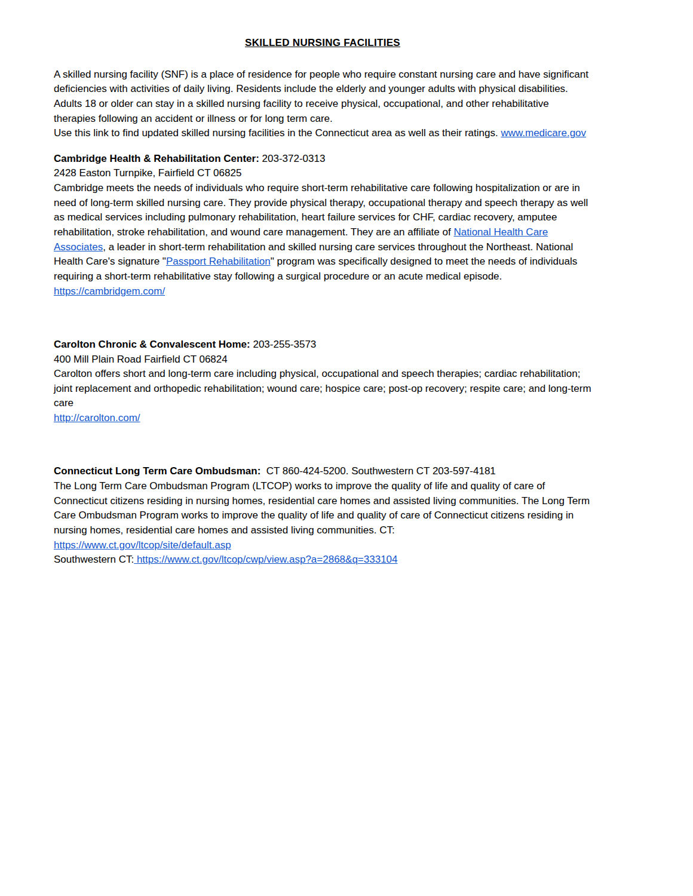SKILLED NURSING FACILITIES
A skilled nursing facility (SNF) is a place of residence for people who require constant nursing care and have significant deficiencies with activities of daily living. Residents include the elderly and younger adults with physical disabilities. Adults 18 or older can stay in a skilled nursing facility to receive physical, occupational, and other rehabilitative therapies following an accident or illness or for long term care.
Use this link to find updated skilled nursing facilities in the Connecticut area as well as their ratings. www.medicare.gov
Cambridge Health & Rehabilitation Center: 203-372-0313
2428 Easton Turnpike, Fairfield CT 06825
Cambridge meets the needs of individuals who require short-term rehabilitative care following hospitalization or are in need of long-term skilled nursing care. They provide physical therapy, occupational therapy and speech therapy as well as medical services including pulmonary rehabilitation, heart failure services for CHF, cardiac recovery, amputee rehabilitation, stroke rehabilitation, and wound care management. They are an affiliate of National Health Care Associates, a leader in short-term rehabilitation and skilled nursing care services throughout the Northeast. National Health Care's signature "Passport Rehabilitation" program was specifically designed to meet the needs of individuals requiring a short-term rehabilitative stay following a surgical procedure or an acute medical episode.
https://cambridgem.com/
Carolton Chronic & Convalescent Home: 203-255-3573
400 Mill Plain Road Fairfield CT 06824
Carolton offers short and long-term care including physical, occupational and speech therapies; cardiac rehabilitation; joint replacement and orthopedic rehabilitation; wound care; hospice care; post-op recovery; respite care; and long-term care
http://carolton.com/
Connecticut Long Term Care Ombudsman: CT 860-424-5200. Southwestern CT 203-597-4181
The Long Term Care Ombudsman Program (LTCOP) works to improve the quality of life and quality of care of Connecticut citizens residing in nursing homes, residential care homes and assisted living communities. The Long Term Care Ombudsman Program works to improve the quality of life and quality of care of Connecticut citizens residing in nursing homes, residential care homes and assisted living communities. CT:
https://www.ct.gov/ltcop/site/default.asp
Southwestern CT: https://www.ct.gov/ltcop/cwp/view.asp?a=2868&q=333104